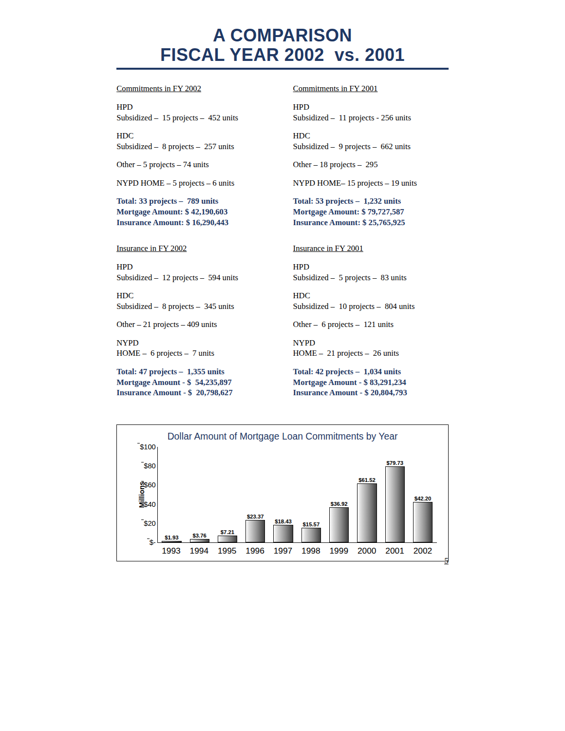A COMPARISON
FISCAL YEAR 2002 vs. 2001
Commitments in FY 2002
HPD Subsidized – 15 projects – 452 units
HDC Subsidized – 8 projects – 257 units
Other – 5 projects – 74 units
NYPD HOME – 5 projects – 6 units
Total: 33 projects – 789 units Mortgage Amount: $ 42,190,603 Insurance Amount: $ 16,290,443
Insurance in FY 2002
HPD Subsidized – 12 projects – 594 units
HDC Subsidized – 8 projects – 345 units
Other – 21 projects – 409 units
NYPD HOME – 6 projects – 7 units
Total: 47 projects – 1,355 units Mortgage Amount - $ 54,235,897 Insurance Amount - $ 20,798,627
Commitments in FY 2001
HPD Subsidized – 11 projects - 256 units
HDC Subsidized – 9 projects – 662 units
Other – 18 projects – 295
NYPD HOME– 15 projects – 19 units
Total: 53 projects – 1,232 units Mortgage Amount: $ 79,727,587 Insurance Amount: $ 25,765,925
Insurance in FY 2001
HPD Subsidized – 5 projects – 83 units
HDC Subsidized – 10 projects – 804 units
Other – 6 projects – 121 units
NYPD HOME – 21 projects – 26 units
Total: 42 projects – 1,034 units Mortgage Amount - $ 83,291,234 Insurance Amount - $ 20,804,793
Dollar Amount of Mortgage Loan Commitments by Year
Millions
$100
$80
$60
$40
$20
$-
$1.93
$3.76
$7.21
$23.37
$18.43
$15.57
$36.92
$61.52
$79.73
$42.20
1993 1994 1995 1996 1997 1998 1999 2000 2001 2002
5